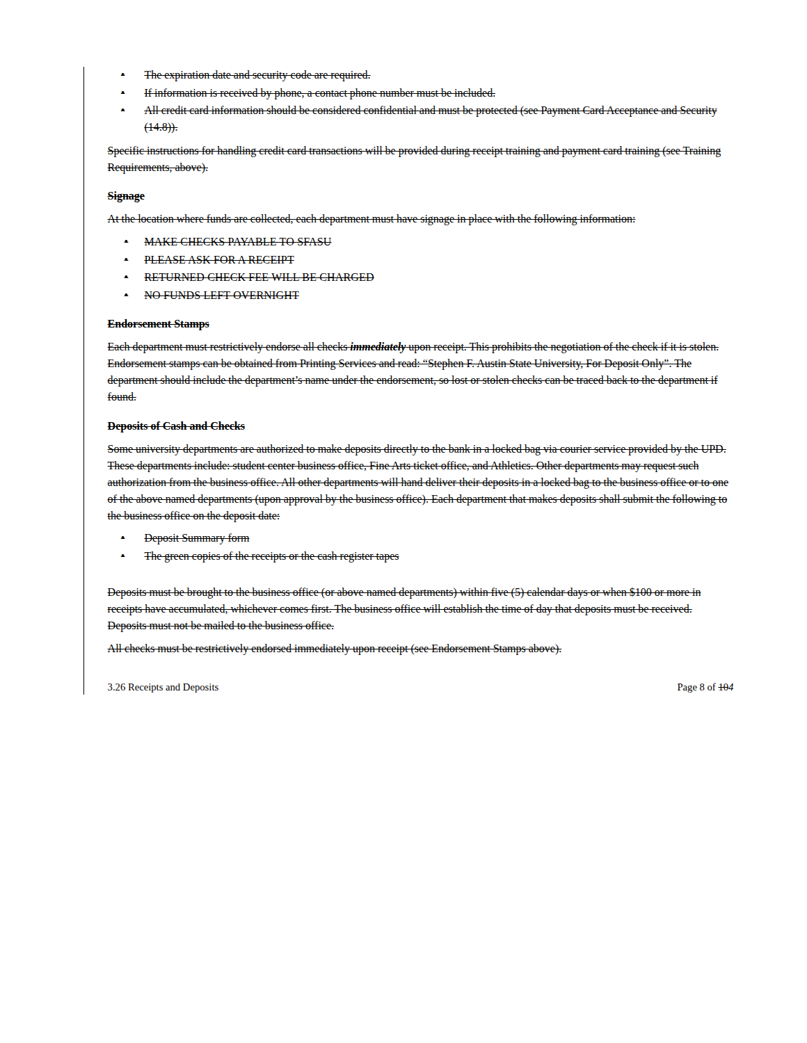The expiration date and security code are required.
If information is received by phone, a contact phone number must be included.
All credit card information should be considered confidential and must be protected (see Payment Card Acceptance and Security (14.8)).
Specific instructions for handling credit card transactions will be provided during receipt training and payment card training (see Training Requirements, above).
Signage
At the location where funds are collected, each department must have signage in place with the following information:
MAKE CHECKS PAYABLE TO SFASU
PLEASE ASK FOR A RECEIPT
RETURNED CHECK FEE WILL BE CHARGED
NO FUNDS LEFT OVERNIGHT
Endorsement Stamps
Each department must restrictively endorse all checks immediately upon receipt. This prohibits the negotiation of the check if it is stolen. Endorsement stamps can be obtained from Printing Services and read: “Stephen F. Austin State University, For Deposit Only”. The department should include the department’s name under the endorsement, so lost or stolen checks can be traced back to the department if found.
Deposits of Cash and Checks
Some university departments are authorized to make deposits directly to the bank in a locked bag via courier service provided by the UPD. These departments include: student center business office, Fine Arts ticket office, and Athletics. Other departments may request such authorization from the business office. All other departments will hand deliver their deposits in a locked bag to the business office or to one of the above named departments (upon approval by the business office). Each department that makes deposits shall submit the following to the business office on the deposit date:
Deposit Summary form
The green copies of the receipts or the cash register tapes
Deposits must be brought to the business office (or above named departments) within five (5) calendar days or when $100 or more in receipts have accumulated, whichever comes first. The business office will establish the time of day that deposits must be received. Deposits must not be mailed to the business office.
All checks must be restrictively endorsed immediately upon receipt (see Endorsement Stamps above).
3.26 Receipts and Deposits
Page 8 of 104